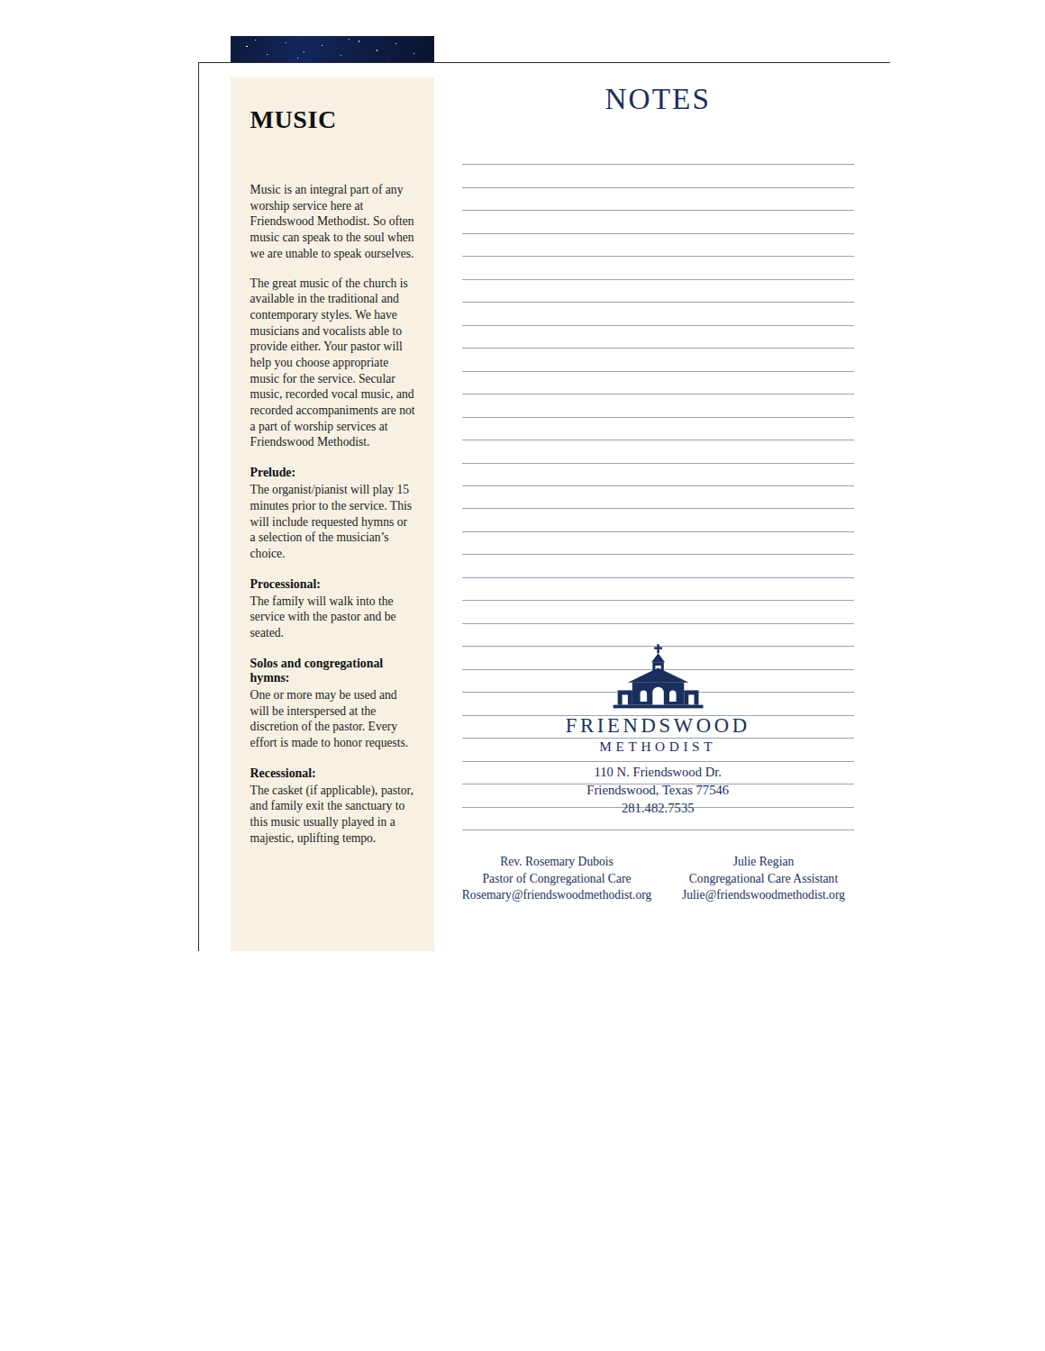MUSIC
Music is an integral part of any worship service here at Friendswood Methodist. So often music can speak to the soul when we are unable to speak ourselves.
The great music of the church is available in the traditional and contemporary styles. We have musicians and vocalists able to provide either. Your pastor will help you choose appropriate music for the service. Secular music, recorded vocal music, and recorded accompaniments are not a part of worship services at Friendswood Methodist.
Prelude:
The organist/pianist will play 15 minutes prior to the service. This will include requested hymns or a selection of the musician’s choice.
Processional:
The family will walk into the service with the pastor and be seated.
Solos and congregational hymns:
One or more may be used and will be interspersed at the discretion of the pastor. Every effort is made to honor requests.
Recessional:
The casket (if applicable), pastor, and family exit the sanctuary to this music usually played in a majestic, uplifting tempo.
NOTES
FRIENDSWOOD
METHODIST
110 N. Friendswood Dr.
Friendswood, Texas 77546
281.482.7535
Rev. Rosemary Dubois
Pastor of Congregational Care
Rosemary@friendswoodmethodist.org
Julie Regian
Congregational Care Assistant
Julie@friendswoodmethodist.org